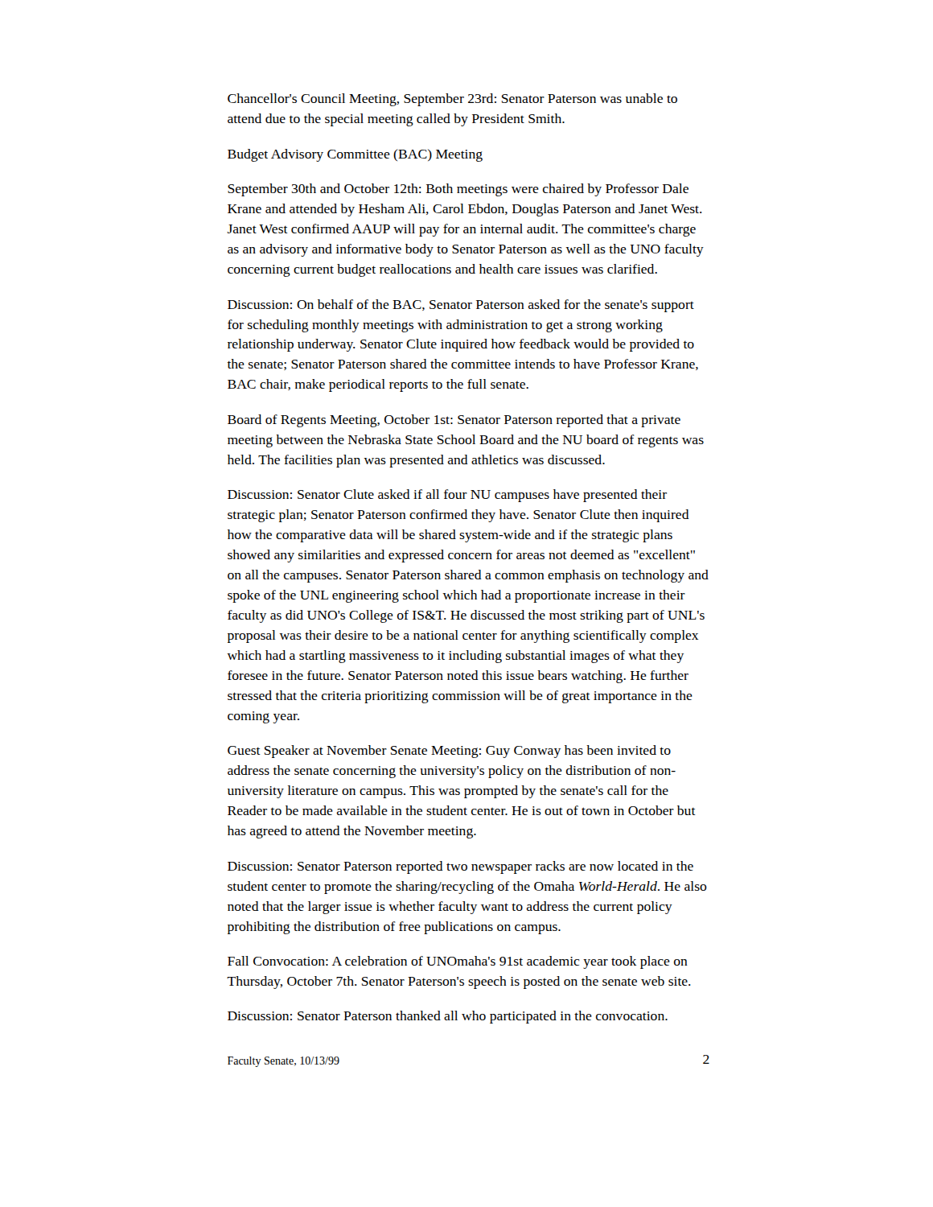Chancellor's Council Meeting, September 23rd: Senator Paterson was unable to attend due to the special meeting called by President Smith.
Budget Advisory Committee (BAC) Meeting
September 30th and October 12th: Both meetings were chaired by Professor Dale Krane and attended by Hesham Ali, Carol Ebdon, Douglas Paterson and Janet West. Janet West confirmed AAUP will pay for an internal audit. The committee's charge as an advisory and informative body to Senator Paterson as well as the UNO faculty concerning current budget reallocations and health care issues was clarified.
Discussion: On behalf of the BAC, Senator Paterson asked for the senate's support for scheduling monthly meetings with administration to get a strong working relationship underway. Senator Clute inquired how feedback would be provided to the senate; Senator Paterson shared the committee intends to have Professor Krane, BAC chair, make periodical reports to the full senate.
Board of Regents Meeting, October 1st: Senator Paterson reported that a private meeting between the Nebraska State School Board and the NU board of regents was held. The facilities plan was presented and athletics was discussed.
Discussion: Senator Clute asked if all four NU campuses have presented their strategic plan; Senator Paterson confirmed they have. Senator Clute then inquired how the comparative data will be shared system-wide and if the strategic plans showed any similarities and expressed concern for areas not deemed as "excellent" on all the campuses. Senator Paterson shared a common emphasis on technology and spoke of the UNL engineering school which had a proportionate increase in their faculty as did UNO's College of IS&T. He discussed the most striking part of UNL's proposal was their desire to be a national center for anything scientifically complex which had a startling massiveness to it including substantial images of what they foresee in the future. Senator Paterson noted this issue bears watching. He further stressed that the criteria prioritizing commission will be of great importance in the coming year.
Guest Speaker at November Senate Meeting: Guy Conway has been invited to address the senate concerning the university's policy on the distribution of non-university literature on campus. This was prompted by the senate's call for the Reader to be made available in the student center. He is out of town in October but has agreed to attend the November meeting.
Discussion: Senator Paterson reported two newspaper racks are now located in the student center to promote the sharing/recycling of the Omaha World-Herald. He also noted that the larger issue is whether faculty want to address the current policy prohibiting the distribution of free publications on campus.
Fall Convocation: A celebration of UNOmaha's 91st academic year took place on Thursday, October 7th. Senator Paterson's speech is posted on the senate web site.
Discussion: Senator Paterson thanked all who participated in the convocation.
Faculty Senate, 10/13/99 2